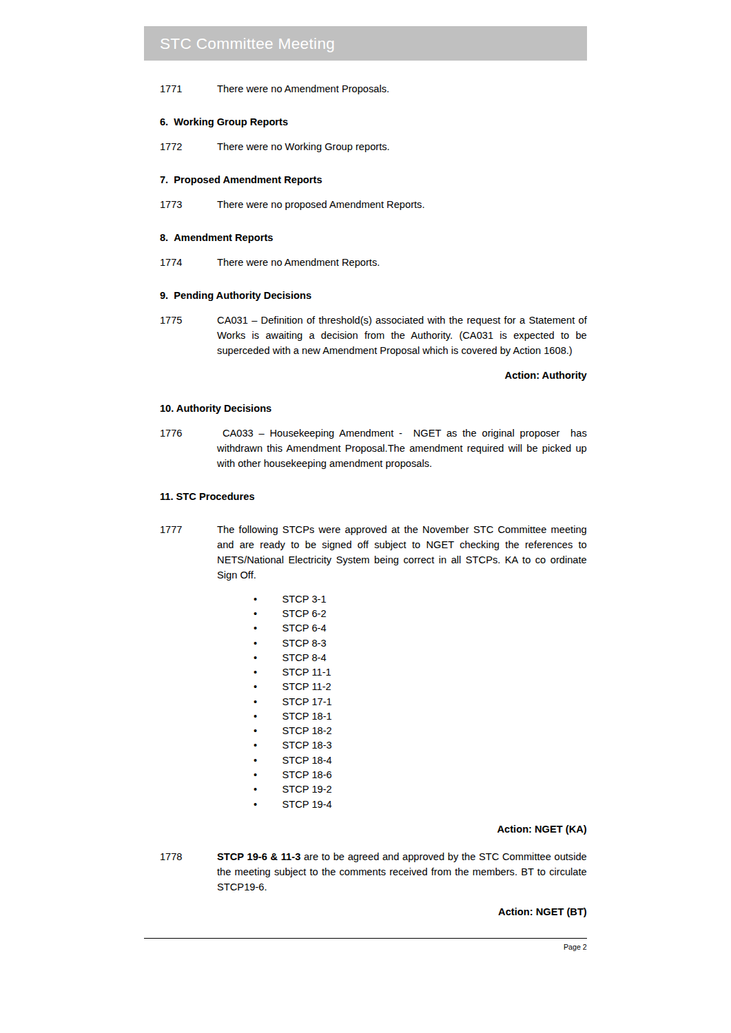STC Committee Meeting
1771
There were no Amendment Proposals.
6. Working Group Reports
1772
There were no Working Group reports.
7. Proposed Amendment Reports
1773
There were no proposed Amendment Reports.
8. Amendment Reports
1774
There were no Amendment Reports.
9. Pending Authority Decisions
1775
CA031 – Definition of threshold(s) associated with the request for a Statement of Works is awaiting a decision from the Authority. (CA031 is expected to be superceded with a new Amendment Proposal which is covered by Action 1608.)
Action: Authority
10. Authority Decisions
1776
CA033 – Housekeeping Amendment - NGET as the original proposer has withdrawn this Amendment Proposal.The amendment required will be picked up with other housekeeping amendment proposals.
11. STC Procedures
1777
The following STCPs were approved at the November STC Committee meeting and are ready to be signed off subject to NGET checking the references to NETS/National Electricity System being correct in all STCPs. KA to co ordinate Sign Off.
STCP 3-1
STCP 6-2
STCP 6-4
STCP 8-3
STCP 8-4
STCP 11-1
STCP 11-2
STCP 17-1
STCP 18-1
STCP 18-2
STCP 18-3
STCP 18-4
STCP 18-6
STCP 19-2
STCP 19-4
Action: NGET (KA)
1778
STCP 19-6 & 11-3 are to be agreed and approved by the STC Committee outside the meeting subject to the comments received from the members. BT to circulate STCP19-6.
Action: NGET (BT)
Page 2